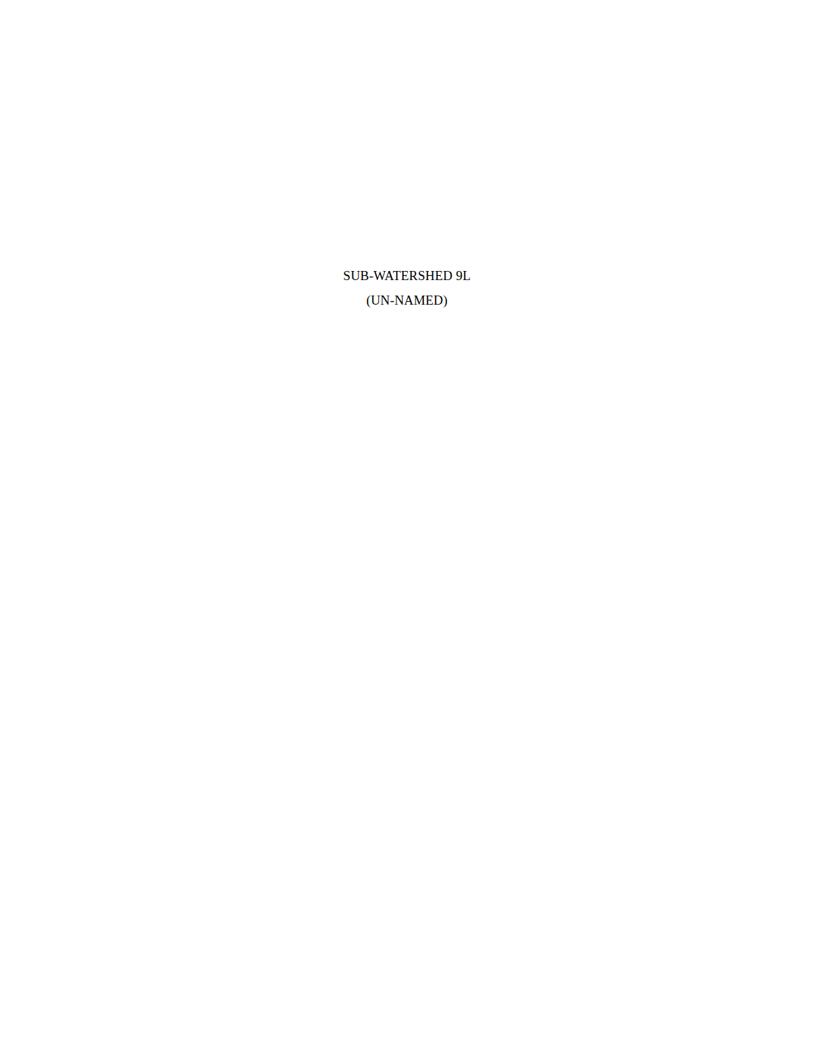SUB-WATERSHED 9L
(UN-NAMED)